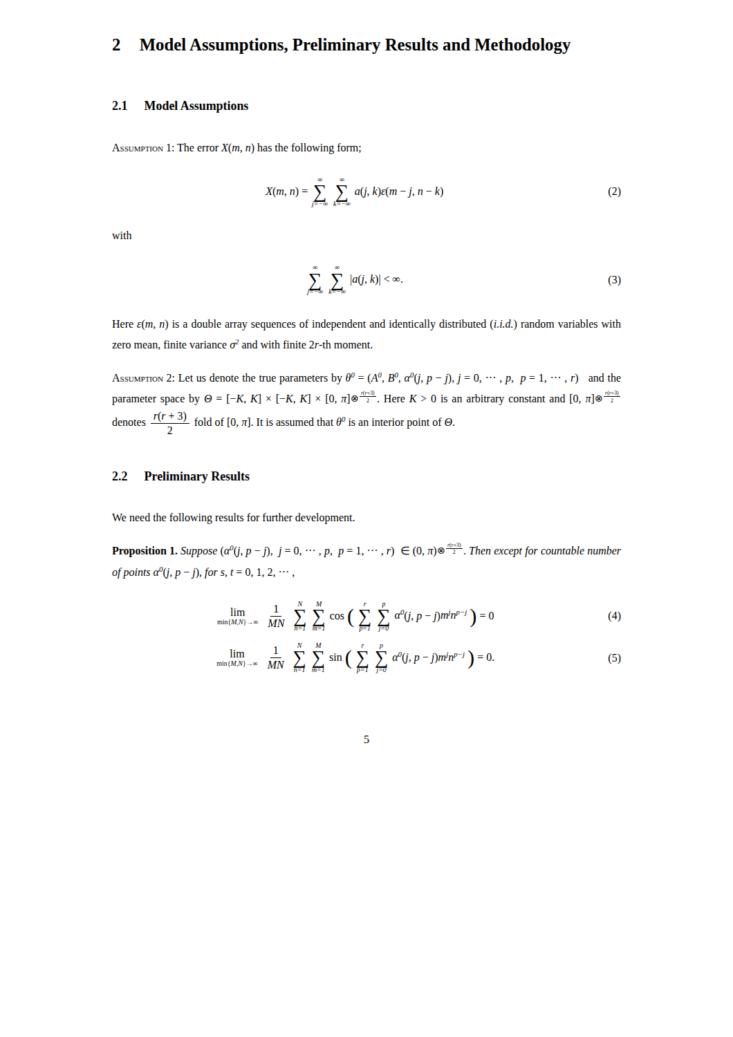2 Model Assumptions, Preliminary Results and Methodology
2.1 Model Assumptions
Assumption 1: The error X(m, n) has the following form;
X(m, n) = ∞∑j=−∞ ∞∑k=−∞ a(j, k)ε(m − j, n − k)
(2)
with
∞∑j=−∞ ∞∑k=−∞ |a(j, k)| < ∞.
(3)
Here ε(m, n) is a double array sequences of independent and identically distributed (i.i.d.) random variables with zero mean, finite variance σ2 and with finite 2r-th moment.
Assumption 2: Let us denote the true parameters by θ0 = (A0, B0, α0(j, p − j), j = 0, ··· , p, p = 1, ··· , r) and the parameter space by Θ = [−K, K] × [−K, K] × [0, π]⊗r(r+3) 2. Here K > 0 is an arbitrary constant and [0, π]⊗r(r+3) 2 denotes r(r + 3) 2 fold of [0, π]. It is assumed that θ0 is an interior point of Θ.
2.2 Preliminary Results
We need the following results for further development.
Proposition 1. Suppose (α0(j, p − j), j = 0, ··· , p, p = 1, ··· , r) ∈ (0, π)⊗r(r+3) 2. Then except for countable number of points α0(j, p − j), for s, t = 0, 1, 2, ··· ,
lim min{M,N}→∞ 1 MN N∑n=1 M∑m=1 cos ( r∑p=1 p∑j=0 α0(j, p − j)mjnp−j ) = 0
(4)
lim min{M,N}→∞ 1 MN N∑n=1 M∑m=1 sin ( r∑p=1 p∑j=0 α0(j, p − j)mjnp−j ) = 0.
(5)
5